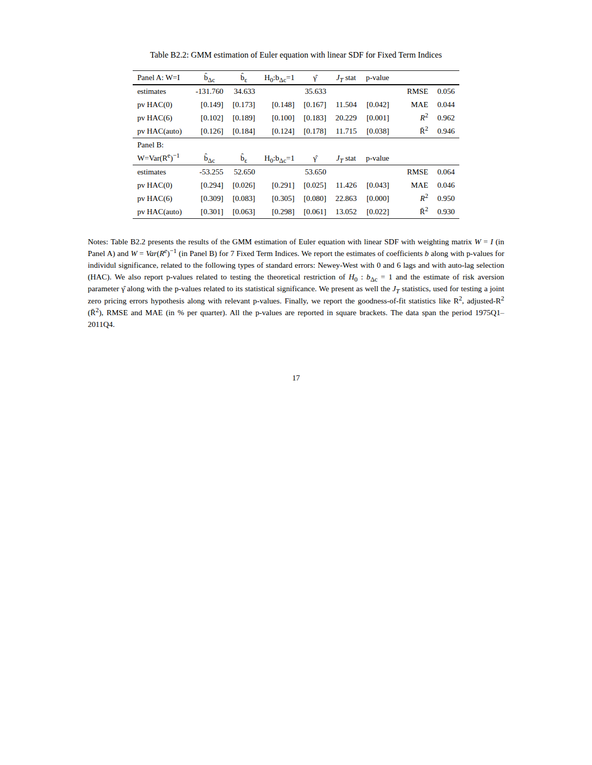Table B2.2: GMM estimation of Euler equation with linear SDF for Fixed Term Indices
| Panel A: W=I | b̂ Δc | b̂ ε | H 0 :b Δc =1 | γ̂ | J T stat | p-value | | |
| --- | --- | --- | --- | --- | --- | --- | --- | --- |
| estimates | -131.760 | 34.633 | | 35.633 | | | RMSE | 0.056 |
| pv HAC(0) | [0.149] | [0.173] | [0.148] | [0.167] | 11.504 | [0.042] | MAE | 0.044 |
| pv HAC(6) | [0.102] | [0.189] | [0.100] | [0.183] | 20.229 | [0.001] | R 2 | 0.962 |
| pv HAC(auto) | [0.126] | [0.184] | [0.124] | [0.178] | 11.715 | [0.038] | R̄ 2 | 0.946 |
| Panel B: | | | | | | | | |
| W=Var(R e ) −1 | b̂ Δc | b̂ ε | H 0 :b Δc =1 | γ̂ | J T stat | p-value | | |
| estimates | -53.255 | 52.650 | | 53.650 | | | RMSE | 0.064 |
| pv HAC(0) | [0.294] | [0.026] | [0.291] | [0.025] | 11.426 | [0.043] | MAE | 0.046 |
| pv HAC(6) | [0.309] | [0.083] | [0.305] | [0.080] | 22.863 | [0.000] | R 2 | 0.950 |
| pv HAC(auto) | [0.301] | [0.063] | [0.298] | [0.061] | 13.052 | [0.022] | R̄ 2 | 0.930 |
Notes: Table B2.2 presents the results of the GMM estimation of Euler equation with linear SDF with weighting matrix W = I (in Panel A) and W = Var(Re)−1 (in Panel B) for 7 Fixed Term Indices. We report the estimates of coefficients b along with p-values for individul significance, related to the following types of standard errors: Newey-West with 0 and 6 lags and with auto-lag selection (HAC). We also report p-values related to testing the theoretical restriction of H0 : bΔc = 1 and the estimate of risk aversion parameter γ̂ along with the p-values related to its statistical significance. We present as well the JT statistics, used for testing a joint zero pricing errors hypothesis along with relevant p-values. Finally, we report the goodness-of-fit statistics like R2, adjusted-R2 (R̄2), RMSE and MAE (in % per quarter). All the p-values are reported in square brackets. The data span the period 1975Q1–2011Q4.
17